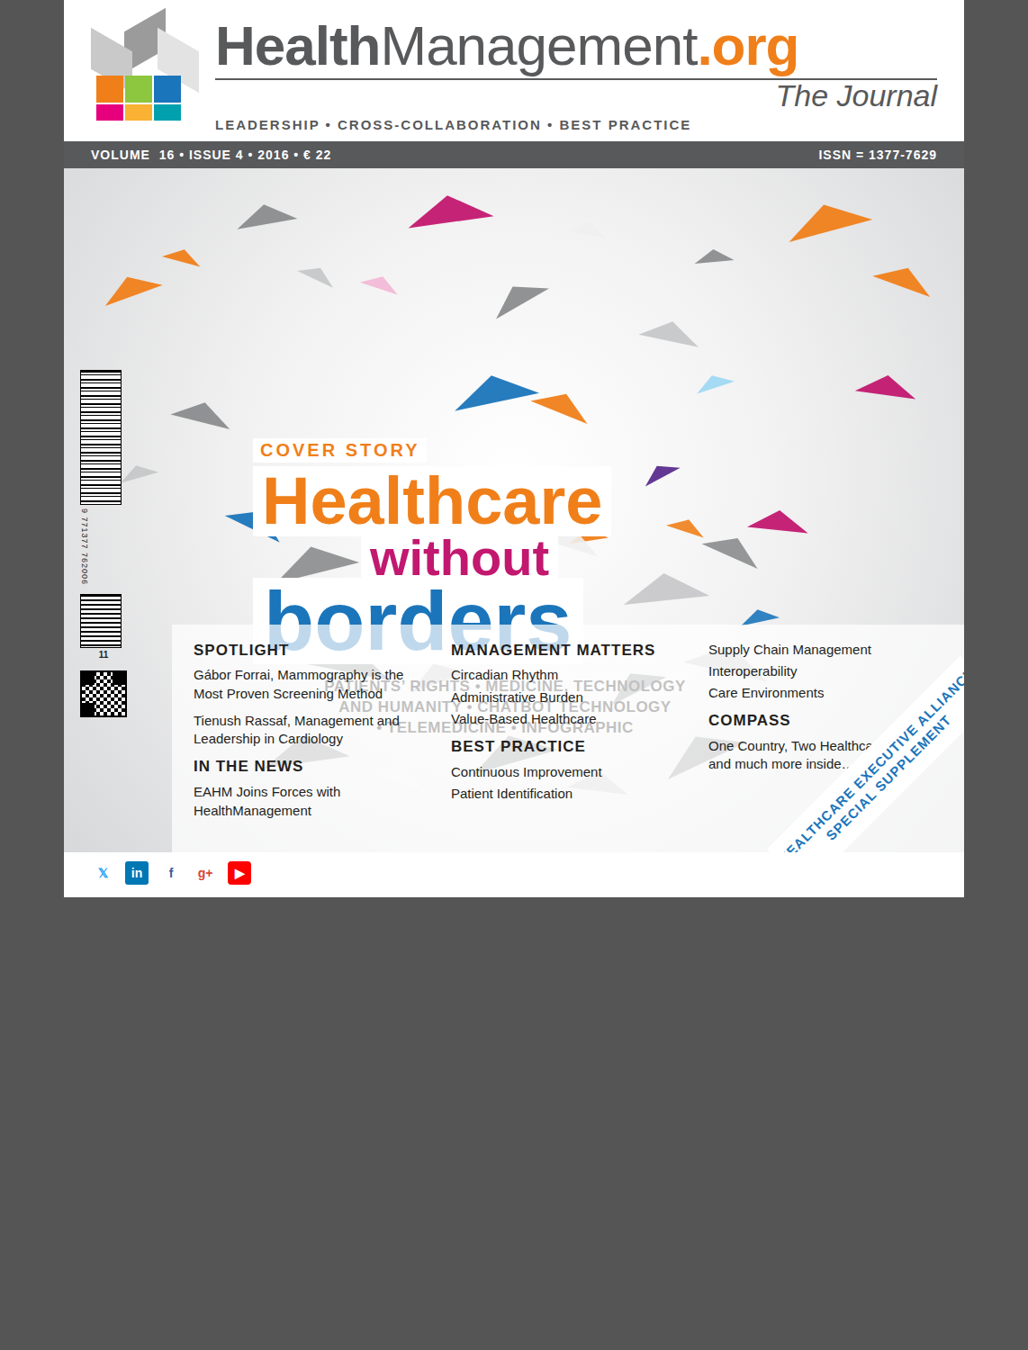Health Management.org
The Journal
LEADERSHIP • CROSS-COLLABORATION • BEST PRACTICE
VOLUME 16 • ISSUE 4 • 2016 • € 22 ISSN = 1377-7629
COVER STORY
Healthcare
without
borders
PATIENTS’ RIGHTS • MEDICINE, TECHNOLOGY
AND HUMANITY • CHATBOT TECHNOLOGY
• TELEMEDICINE • INFOGRAPHIC
9 771377 762006
11
Spotlight
Gábor Forrai, Mammography is the Most Proven Screening Method
Tienush Rassaf, Management and Leadership in Cardiology
In the News
EAHM Joins Forces with HealthManagement
Management Matters
Circadian Rhythm
Administrative Burden
Value-Based Healthcare
Best Practice
Continuous Improvement
Patient Identification
Supply Chain Management
Interoperability
Care Environments
Compass
One Country, Two Healthcare Systems
and much more inside…
HEALTHCARE EXECUTIVE ALLIANCE
SPECIAL SUPPLEMENT
𝕏 in f g+ ▶